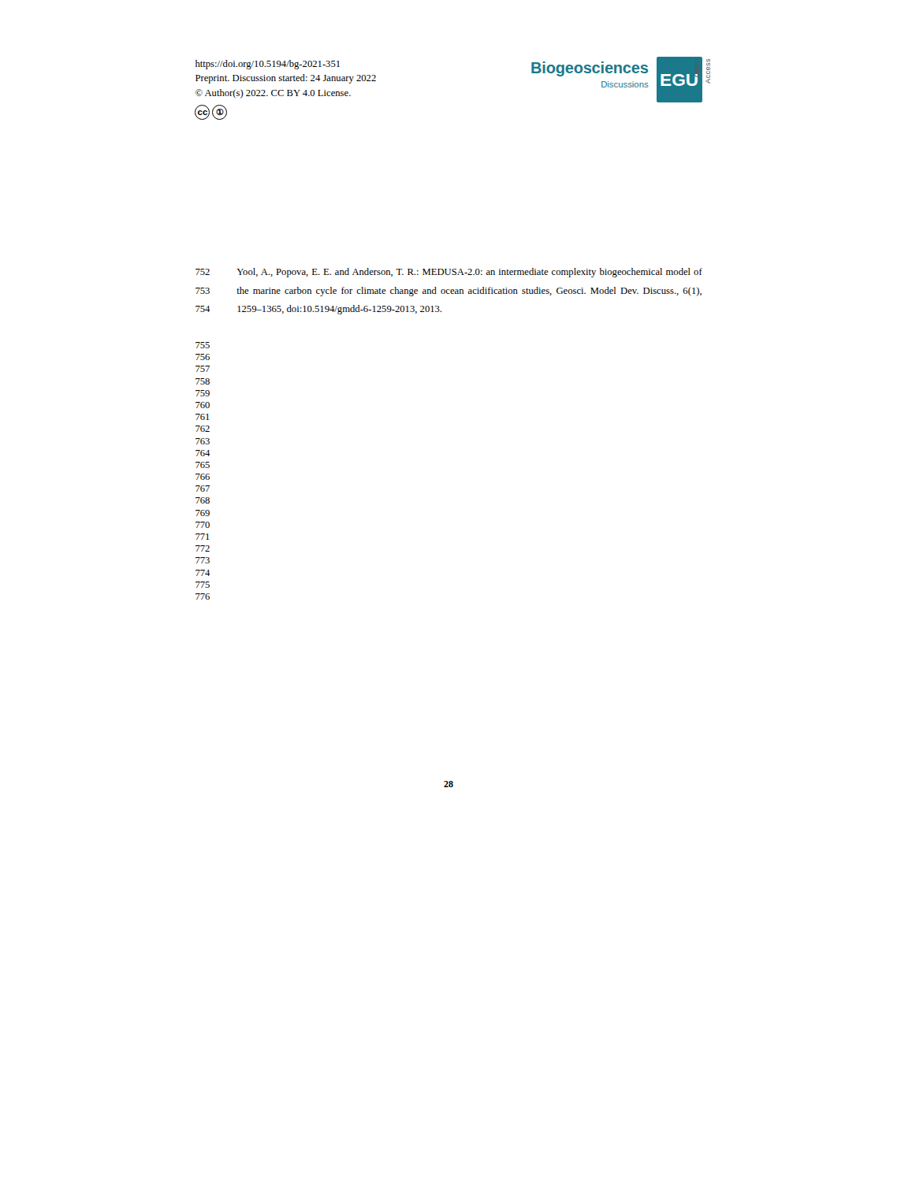https://doi.org/10.5194/bg-2021-351
Preprint. Discussion started: 24 January 2022
© Author(s) 2022. CC BY 4.0 License.
cc ①
Biogeosciences
Discussions
EGU
Open Access
752
753
754
Yool, A., Popova, E. E. and Anderson, T. R.: MEDUSA-2.0: an intermediate complexity biogeochemical model of the marine carbon cycle for climate change and ocean acidification studies, Geosci. Model Dev. Discuss., 6(1), 1259–1365, doi:10.5194/gmdd-6-1259-2013, 2013.
755
756
757
758
759
760
761
762
763
764
765
766
767
768
769
770
771
772
773
774
775
776
28